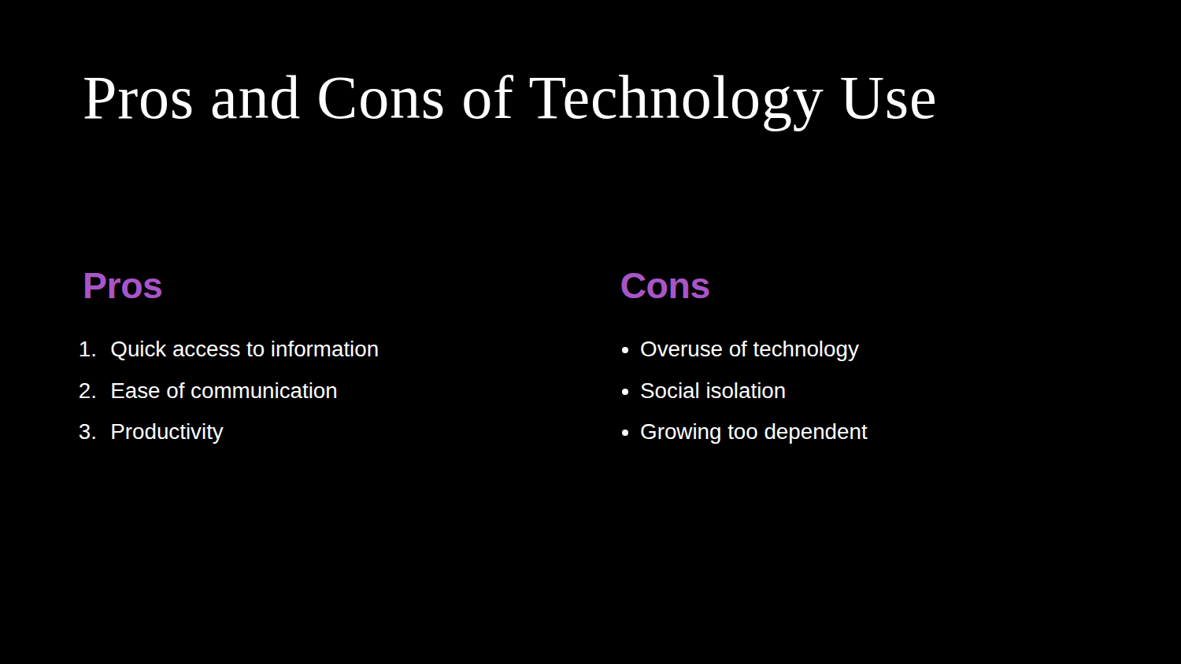Pros and Cons of Technology Use
Pros
Quick access to information
Ease of communication
Productivity
Cons
Overuse of technology
Social isolation
Growing too dependent